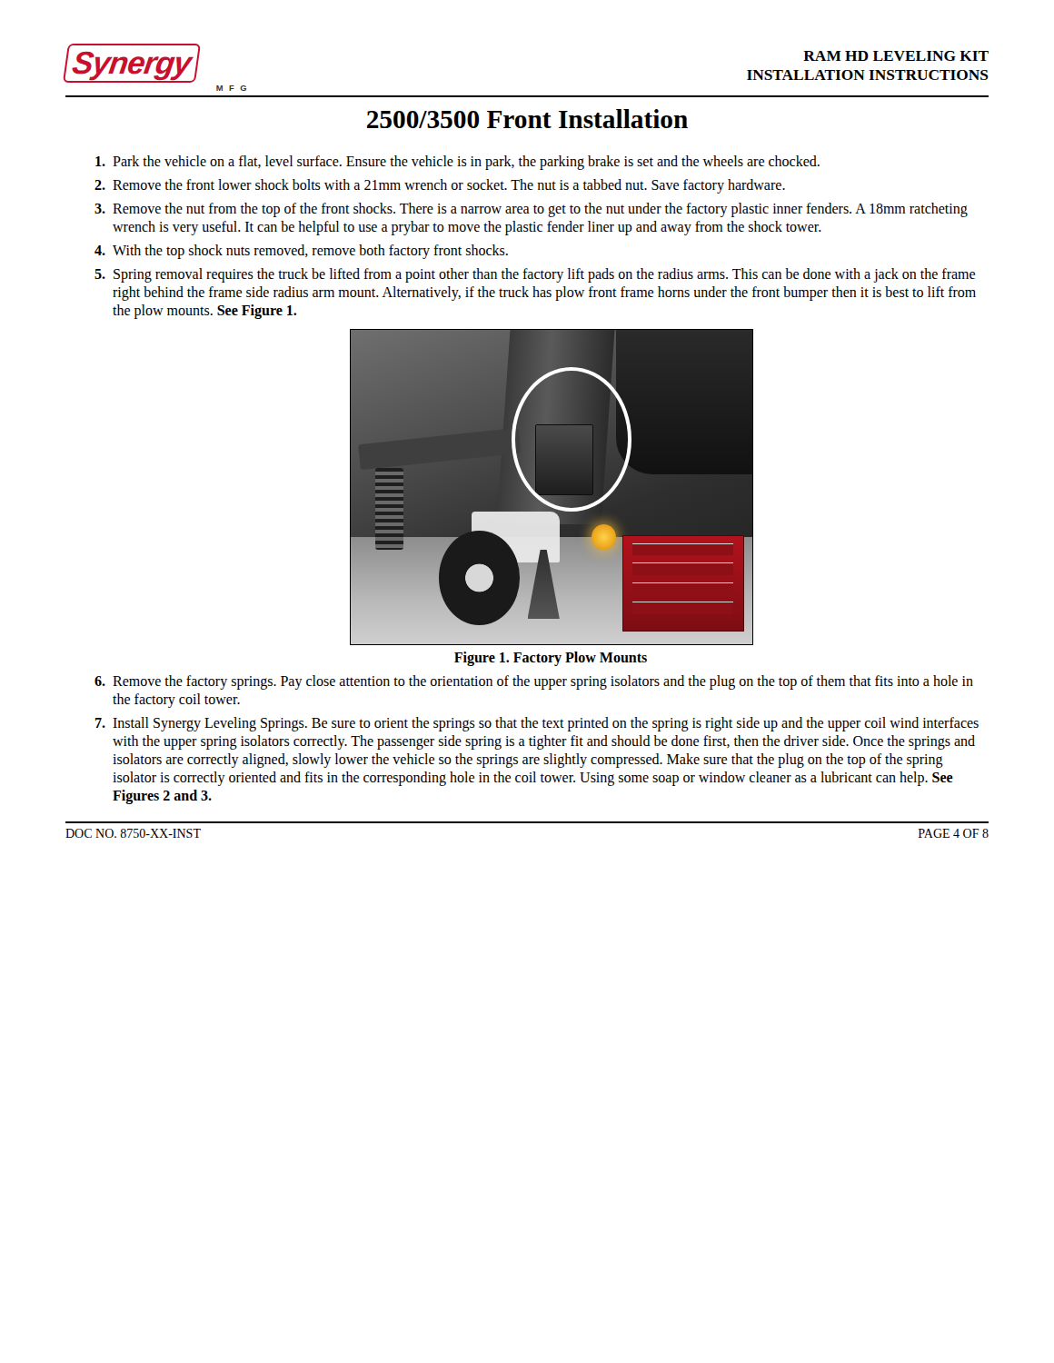Synergy
M F G
RAM HD LEVELING KIT
INSTALLATION INSTRUCTIONS
2500/3500 Front Installation
Park the vehicle on a flat, level surface. Ensure the vehicle is in park, the parking brake is set and the wheels are chocked.
Remove the front lower shock bolts with a 21mm wrench or socket. The nut is a tabbed nut. Save factory hardware.
Remove the nut from the top of the front shocks. There is a narrow area to get to the nut under the factory plastic inner fenders. A 18mm ratcheting wrench is very useful. It can be helpful to use a prybar to move the plastic fender liner up and away from the shock tower.
With the top shock nuts removed, remove both factory front shocks.
Spring removal requires the truck be lifted from a point other than the factory lift pads on the radius arms. This can be done with a jack on the frame right behind the frame side radius arm mount. Alternatively, if the truck has plow front frame horns under the front bumper then it is best to lift from the plow mounts. See Figure 1.
Figure 1. Factory Plow Mounts
Remove the factory springs. Pay close attention to the orientation of the upper spring isolators and the plug on the top of them that fits into a hole in the factory coil tower.
Install Synergy Leveling Springs. Be sure to orient the springs so that the text printed on the spring is right side up and the upper coil wind interfaces with the upper spring isolators correctly. The passenger side spring is a tighter fit and should be done first, then the driver side. Once the springs and isolators are correctly aligned, slowly lower the vehicle so the springs are slightly compressed. Make sure that the plug on the top of the spring isolator is correctly oriented and fits in the corresponding hole in the coil tower. Using some soap or window cleaner as a lubricant can help. See Figures 2 and 3.
DOC NO. 8750-XX-INST
PAGE 4 OF 8